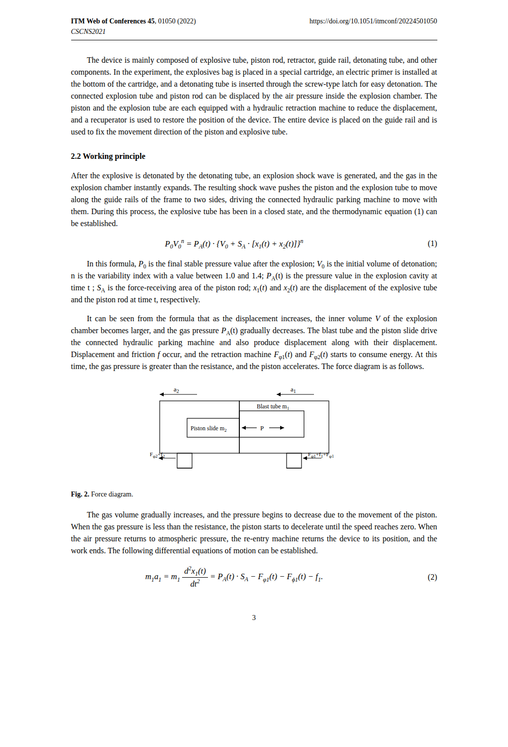ITM Web of Conferences 45, 01050 (2022)
CSCNS2021
https://doi.org/10.1051/itmconf/20224501050
The device is mainly composed of explosive tube, piston rod, retractor, guide rail, detonating tube, and other components. In the experiment, the explosives bag is placed in a special cartridge, an electric primer is installed at the bottom of the cartridge, and a detonating tube is inserted through the screw-type latch for easy detonation. The connected explosion tube and piston rod can be displaced by the air pressure inside the explosion chamber. The piston and the explosion tube are each equipped with a hydraulic retraction machine to reduce the displacement, and a recuperator is used to restore the position of the device. The entire device is placed on the guide rail and is used to fix the movement direction of the piston and explosive tube.
2.2 Working principle
After the explosive is detonated by the detonating tube, an explosion shock wave is generated, and the gas in the explosion chamber instantly expands. The resulting shock wave pushes the piston and the explosion tube to move along the guide rails of the frame to two sides, driving the connected hydraulic parking machine to move with them. During this process, the explosive tube has been in a closed state, and the thermodynamic equation (1) can be established.
P0V0n = PA(t) · {V0 + SA · [x1(t) + x2(t)]}n
(1)
In this formula, P0 is the final stable pressure value after the explosion; V0 is the initial volume of detonation; n is the variability index with a value between 1.0 and 1.4; PA(t) is the pressure value in the explosion cavity at time t ; SA is the force-receiving area of the piston rod; x1(t) and x2(t) are the displacement of the explosive tube and the piston rod at time t, respectively.
It can be seen from the formula that as the displacement increases, the inner volume V of the explosion chamber becomes larger, and the gas pressure PA(t) gradually decreases. The blast tube and the piston slide drive the connected hydraulic parking machine and also produce displacement along with their displacement. Displacement and friction f occur, and the retraction machine Fφ1(t) and Fφ2(t) starts to consume energy. At this time, the gas pressure is greater than the resistance, and the piston accelerates. The force diagram is as follows.
a2 a1 Piston slide m2 Blast tube m1 P Fφ2+f2 Fφ1+f1+Fφ1
Fig. 2. Force diagram.
The gas volume gradually increases, and the pressure begins to decrease due to the movement of the piston. When the gas pressure is less than the resistance, the piston starts to decelerate until the speed reaches zero. When the air pressure returns to atmospheric pressure, the re-entry machine returns the device to its position, and the work ends. The following differential equations of motion can be established.
m1a1 = m1 d2x1(t) dt2 = PA(t) · SA − Fφ1(t) − Fϕ1(t) − f1.
(2)
3